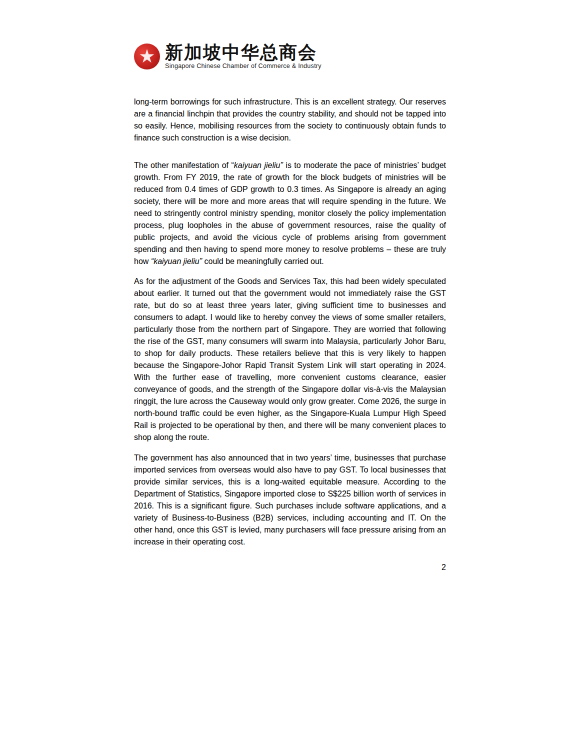新加坡中华总商会
Singapore Chinese Chamber of Commerce & Industry
long-term borrowings for such infrastructure. This is an excellent strategy. Our reserves are a financial linchpin that provides the country stability, and should not be tapped into so easily. Hence, mobilising resources from the society to continuously obtain funds to finance such construction is a wise decision.
The other manifestation of “kaiyuan jieliu” is to moderate the pace of ministries’ budget growth. From FY 2019, the rate of growth for the block budgets of ministries will be reduced from 0.4 times of GDP growth to 0.3 times. As Singapore is already an aging society, there will be more and more areas that will require spending in the future. We need to stringently control ministry spending, monitor closely the policy implementation process, plug loopholes in the abuse of government resources, raise the quality of public projects, and avoid the vicious cycle of problems arising from government spending and then having to spend more money to resolve problems – these are truly how “kaiyuan jieliu” could be meaningfully carried out.
As for the adjustment of the Goods and Services Tax, this had been widely speculated about earlier. It turned out that the government would not immediately raise the GST rate, but do so at least three years later, giving sufficient time to businesses and consumers to adapt. I would like to hereby convey the views of some smaller retailers, particularly those from the northern part of Singapore. They are worried that following the rise of the GST, many consumers will swarm into Malaysia, particularly Johor Baru, to shop for daily products. These retailers believe that this is very likely to happen because the Singapore-Johor Rapid Transit System Link will start operating in 2024. With the further ease of travelling, more convenient customs clearance, easier conveyance of goods, and the strength of the Singapore dollar vis-à-vis the Malaysian ringgit, the lure across the Causeway would only grow greater. Come 2026, the surge in north-bound traffic could be even higher, as the Singapore-Kuala Lumpur High Speed Rail is projected to be operational by then, and there will be many convenient places to shop along the route.
The government has also announced that in two years’ time, businesses that purchase imported services from overseas would also have to pay GST. To local businesses that provide similar services, this is a long-waited equitable measure. According to the Department of Statistics, Singapore imported close to S$225 billion worth of services in 2016. This is a significant figure. Such purchases include software applications, and a variety of Business-to-Business (B2B) services, including accounting and IT. On the other hand, once this GST is levied, many purchasers will face pressure arising from an increase in their operating cost.
2